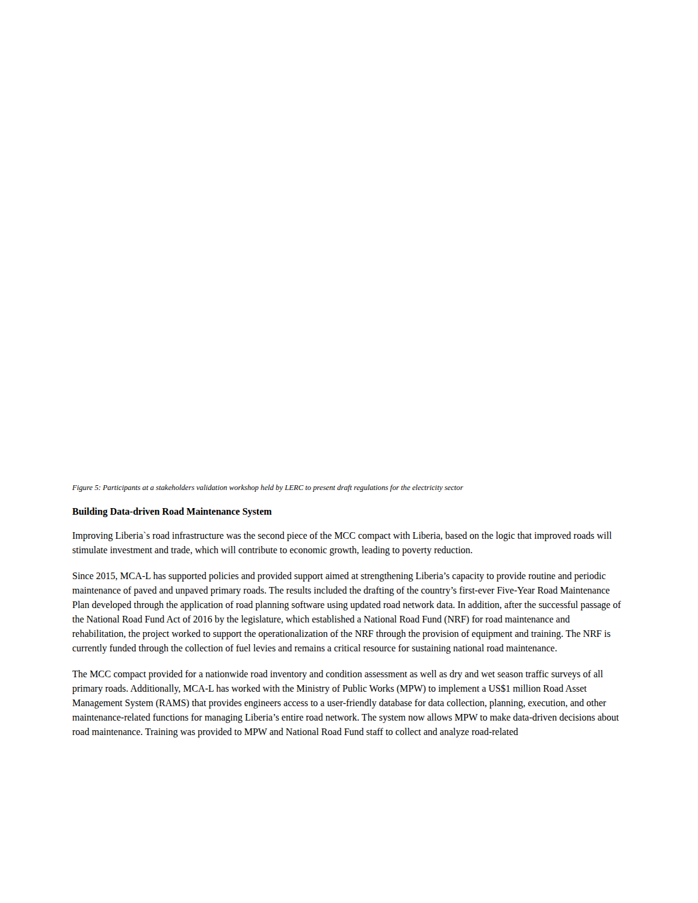Figure 5: Participants at a stakeholders validation workshop held by LERC to present draft regulations for the electricity sector
Building Data-driven Road Maintenance System
Improving Liberia`s road infrastructure was the second piece of the MCC compact with Liberia, based on the logic that improved roads will stimulate investment and trade, which will contribute to economic growth, leading to poverty reduction.
Since 2015, MCA-L has supported policies and provided support aimed at strengthening Liberia’s capacity to provide routine and periodic maintenance of paved and unpaved primary roads. The results included the drafting of the country’s first-ever Five-Year Road Maintenance Plan developed through the application of road planning software using updated road network data. In addition, after the successful passage of the National Road Fund Act of 2016 by the legislature, which established a National Road Fund (NRF) for road maintenance and rehabilitation, the project worked to support the operationalization of the NRF through the provision of equipment and training. The NRF is currently funded through the collection of fuel levies and remains a critical resource for sustaining national road maintenance.
The MCC compact provided for a nationwide road inventory and condition assessment as well as dry and wet season traffic surveys of all primary roads. Additionally, MCA-L has worked with the Ministry of Public Works (MPW) to implement a US$1 million Road Asset Management System (RAMS) that provides engineers access to a user-friendly database for data collection, planning, execution, and other maintenance-related functions for managing Liberia’s entire road network. The system now allows MPW to make data-driven decisions about road maintenance. Training was provided to MPW and National Road Fund staff to collect and analyze road-related